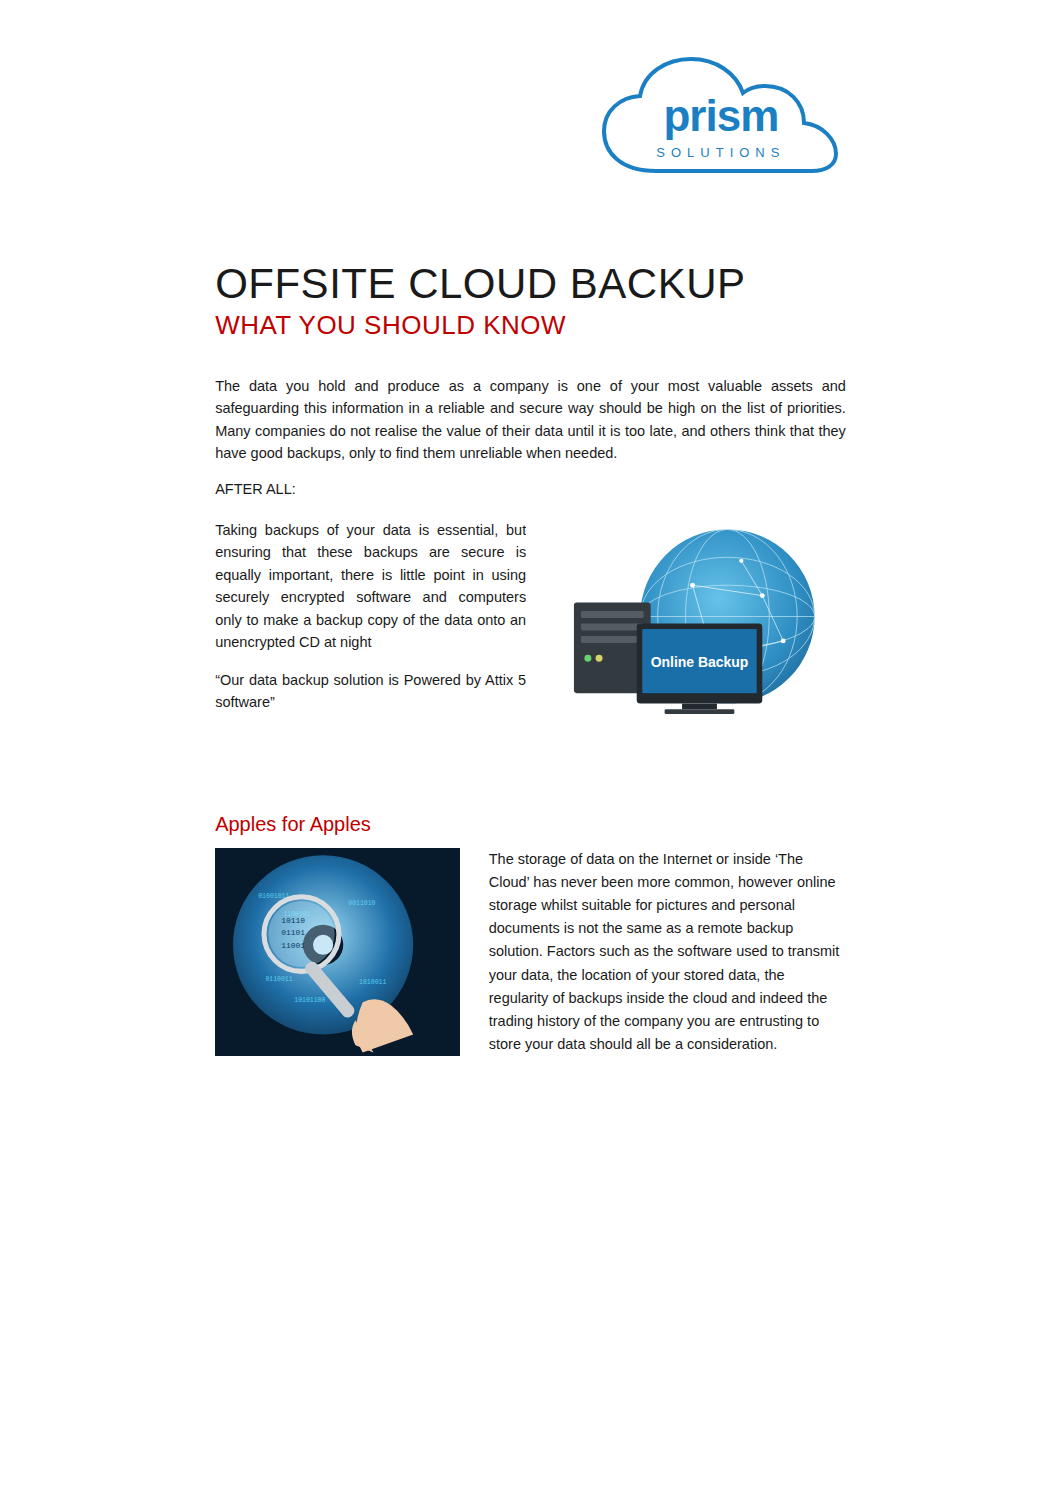prism
SOLUTIONS
OFFSITE CLOUD BACKUP
WHAT YOU SHOULD KNOW
The data you hold and produce as a company is one of your most valuable assets and safeguarding this information in a reliable and secure way should be high on the list of priorities. Many companies do not realise the value of their data until it is too late, and others think that they have good backups, only to find them unreliable when needed.
AFTER ALL:
Taking backups of your data is essential, but ensuring that these backups are secure is equally important, there is little point in using securely encrypted software and computers only to make a backup copy of the data onto an unencrypted CD at night
“Our data backup solution is Powered by Attix 5 software”
Apples for Apples
The storage of data on the Internet or inside ‘The Cloud’ has never been more common, however online storage whilst suitable for pictures and personal documents is not the same as a remote backup solution. Factors such as the software used to transmit your data, the location of your stored data, the regularity of backups inside the cloud and indeed the trading history of the company you are entrusting to store your data should all be a consideration.